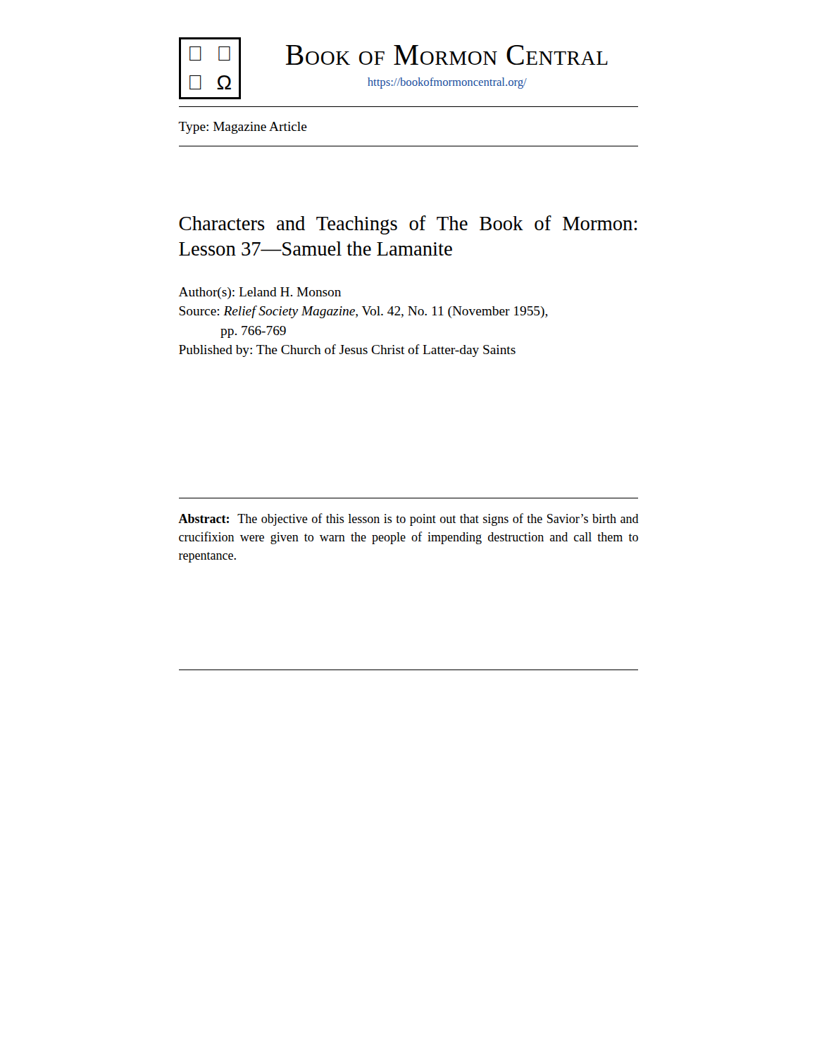𓂀𓇋 𓅱Ω
Book of Mormon Central
https://bookofmormoncentral.org/
Type: Magazine Article
Characters and Teachings of The Book of Mormon: Lesson 37—Samuel the Lamanite
Author(s): Leland H. Monson
Source: Relief Society Magazine, Vol. 42, No. 11 (November 1955),
pp. 766-769
Published by: The Church of Jesus Christ of Latter-day Saints
Abstract: The objective of this lesson is to point out that signs of the Savior’s birth and crucifixion were given to warn the people of impending destruction and call them to repentance.